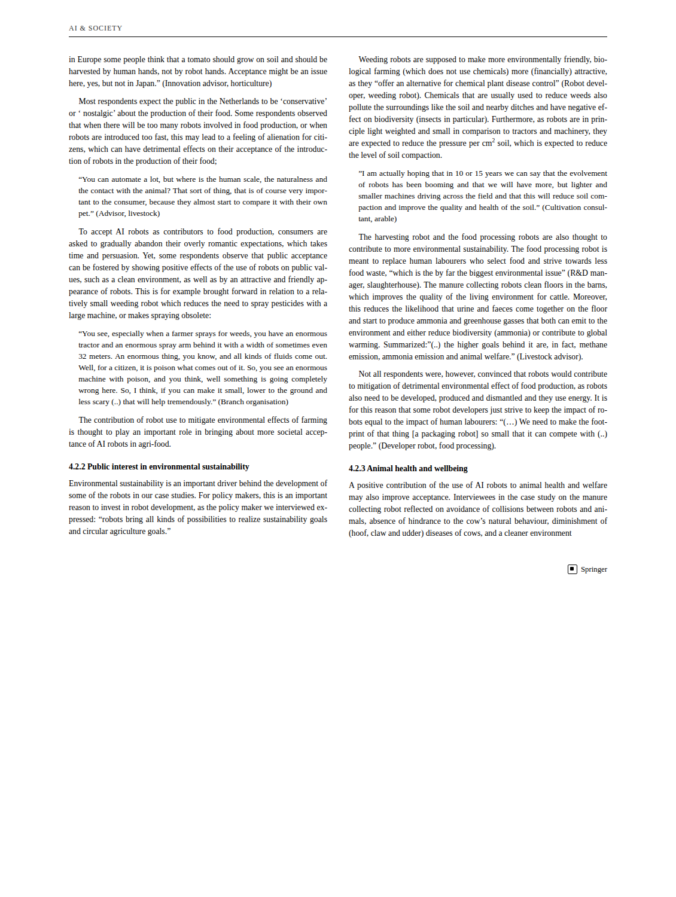AI & SOCIETY
in Europe some people think that a tomato should grow on soil and should be harvested by human hands, not by robot hands. Acceptance might be an issue here, yes, but not in Japan.” (Innovation advisor, horticulture)
Most respondents expect the public in the Netherlands to be ‘conservative’ or ‘ nostalgic’ about the production of their food. Some respondents observed that when there will be too many robots involved in food production, or when robots are introduced too fast, this may lead to a feeling of alienation for citizens, which can have detrimental effects on their acceptance of the introduction of robots in the production of their food;
“You can automate a lot, but where is the human scale, the naturalness and the contact with the animal? That sort of thing, that is of course very important to the consumer, because they almost start to compare it with their own pet.” (Advisor, livestock)
To accept AI robots as contributors to food production, consumers are asked to gradually abandon their overly romantic expectations, which takes time and persuasion. Yet, some respondents observe that public acceptance can be fostered by showing positive effects of the use of robots on public values, such as a clean environment, as well as by an attractive and friendly appearance of robots. This is for example brought forward in relation to a relatively small weeding robot which reduces the need to spray pesticides with a large machine, or makes spraying obsolete:
“You see, especially when a farmer sprays for weeds, you have an enormous tractor and an enormous spray arm behind it with a width of sometimes even 32 meters. An enormous thing, you know, and all kinds of fluids come out. Well, for a citizen, it is poison what comes out of it. So, you see an enormous machine with poison, and you think, well something is going completely wrong here. So, I think, if you can make it small, lower to the ground and less scary (..) that will help tremendously.” (Branch organisation)
The contribution of robot use to mitigate environmental effects of farming is thought to play an important role in bringing about more societal acceptance of AI robots in agri-food.
4.2.2 Public interest in environmental sustainability
Environmental sustainability is an important driver behind the development of some of the robots in our case studies. For policy makers, this is an important reason to invest in robot development, as the policy maker we interviewed expressed: “robots bring all kinds of possibilities to realize sustainability goals and circular agriculture goals.”
Weeding robots are supposed to make more environmentally friendly, biological farming (which does not use chemicals) more (financially) attractive, as they “offer an alternative for chemical plant disease control” (Robot developer, weeding robot). Chemicals that are usually used to reduce weeds also pollute the surroundings like the soil and nearby ditches and have negative effect on biodiversity (insects in particular). Furthermore, as robots are in principle light weighted and small in comparison to tractors and machinery, they are expected to reduce the pressure per cm2 soil, which is expected to reduce the level of soil compaction.
”I am actually hoping that in 10 or 15 years we can say that the evolvement of robots has been booming and that we will have more, but lighter and smaller machines driving across the field and that this will reduce soil compaction and improve the quality and health of the soil.” (Cultivation consultant, arable)
The harvesting robot and the food processing robots are also thought to contribute to more environmental sustainability. The food processing robot is meant to replace human labourers who select food and strive towards less food waste, “which is the by far the biggest environmental issue” (R&D manager, slaughterhouse). The manure collecting robots clean floors in the barns, which improves the quality of the living environment for cattle. Moreover, this reduces the likelihood that urine and faeces come together on the floor and start to produce ammonia and greenhouse gasses that both can emit to the environment and either reduce biodiversity (ammonia) or contribute to global warming. Summarized:”(..) the higher goals behind it are, in fact, methane emission, ammonia emission and animal welfare.” (Livestock advisor).
Not all respondents were, however, convinced that robots would contribute to mitigation of detrimental environmental effect of food production, as robots also need to be developed, produced and dismantled and they use energy. It is for this reason that some robot developers just strive to keep the impact of robots equal to the impact of human labourers: “(…) We need to make the footprint of that thing [a packaging robot] so small that it can compete with (..) people.” (Developer robot, food processing).
4.2.3 Animal health and wellbeing
A positive contribution of the use of AI robots to animal health and welfare may also improve acceptance. Interviewees in the case study on the manure collecting robot reflected on avoidance of collisions between robots and animals, absence of hindrance to the cow’s natural behaviour, diminishment of (hoof, claw and udder) diseases of cows, and a cleaner environment
Springer